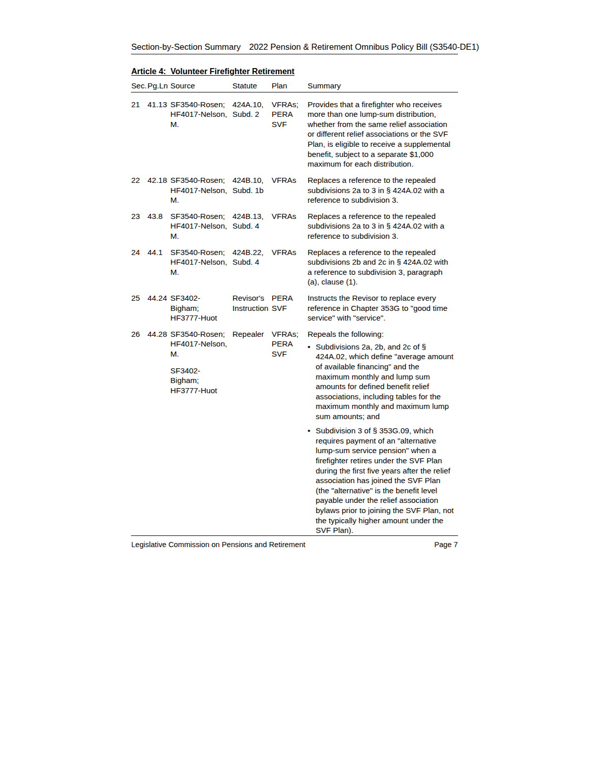Section-by-Section Summary
2022 Pension & Retirement Omnibus Policy Bill (S3540-DE1)
Article 4: Volunteer Firefighter Retirement
| Sec. | Pg.Ln | Source | Statute | Plan | Summary |
| --- | --- | --- | --- | --- | --- |
| 21 | 41.13 | SF3540-Rosen; HF4017-Nelson, M. | 424A.10, Subd. 2 | VFRAs; PERA SVF | Provides that a firefighter who receives more than one lump-sum distribution, whether from the same relief association or different relief associations or the SVF Plan, is eligible to receive a supplemental benefit, subject to a separate $1,000 maximum for each distribution. |
| 22 | 42.18 | SF3540-Rosen; HF4017-Nelson, M. | 424B.10, Subd. 1b | VFRAs | Replaces a reference to the repealed subdivisions 2a to 3 in § 424A.02 with a reference to subdivision 3. |
| 23 | 43.8 | SF3540-Rosen; HF4017-Nelson, M. | 424B.13, Subd. 4 | VFRAs | Replaces a reference to the repealed subdivisions 2a to 3 in § 424A.02 with a reference to subdivision 3. |
| 24 | 44.1 | SF3540-Rosen; HF4017-Nelson, M. | 424B.22, Subd. 4 | VFRAs | Replaces a reference to the repealed subdivisions 2b and 2c in § 424A.02 with a reference to subdivision 3, paragraph (a), clause (1). |
| 25 | 44.24 | SF3402-Bigham; HF3777-Huot | Revisor's Instruction | PERA SVF | Instructs the Revisor to replace every reference in Chapter 353G to "good time service" with "service". |
| 26 | 44.28 | SF3540-Rosen; HF4017-Nelson, M. SF3402-Bigham; HF3777-Huot | Repealer | VFRAs; PERA SVF | Repeals the following: Subdivisions 2a, 2b, and 2c of § 424A.02, which define "average amount of available financing" and the maximum monthly and lump sum amounts for defined benefit relief associations, including tables for the maximum monthly and maximum lump sum amounts; and Subdivision 3 of § 353G.09, which requires payment of an "alternative lump-sum service pension" when a firefighter retires under the SVF Plan during the first five years after the relief association has joined the SVF Plan (the "alternative" is the benefit level payable under the relief association bylaws prior to joining the SVF Plan, not the typically higher amount under the SVF Plan). |
Legislative Commission on Pensions and Retirement
Page 7